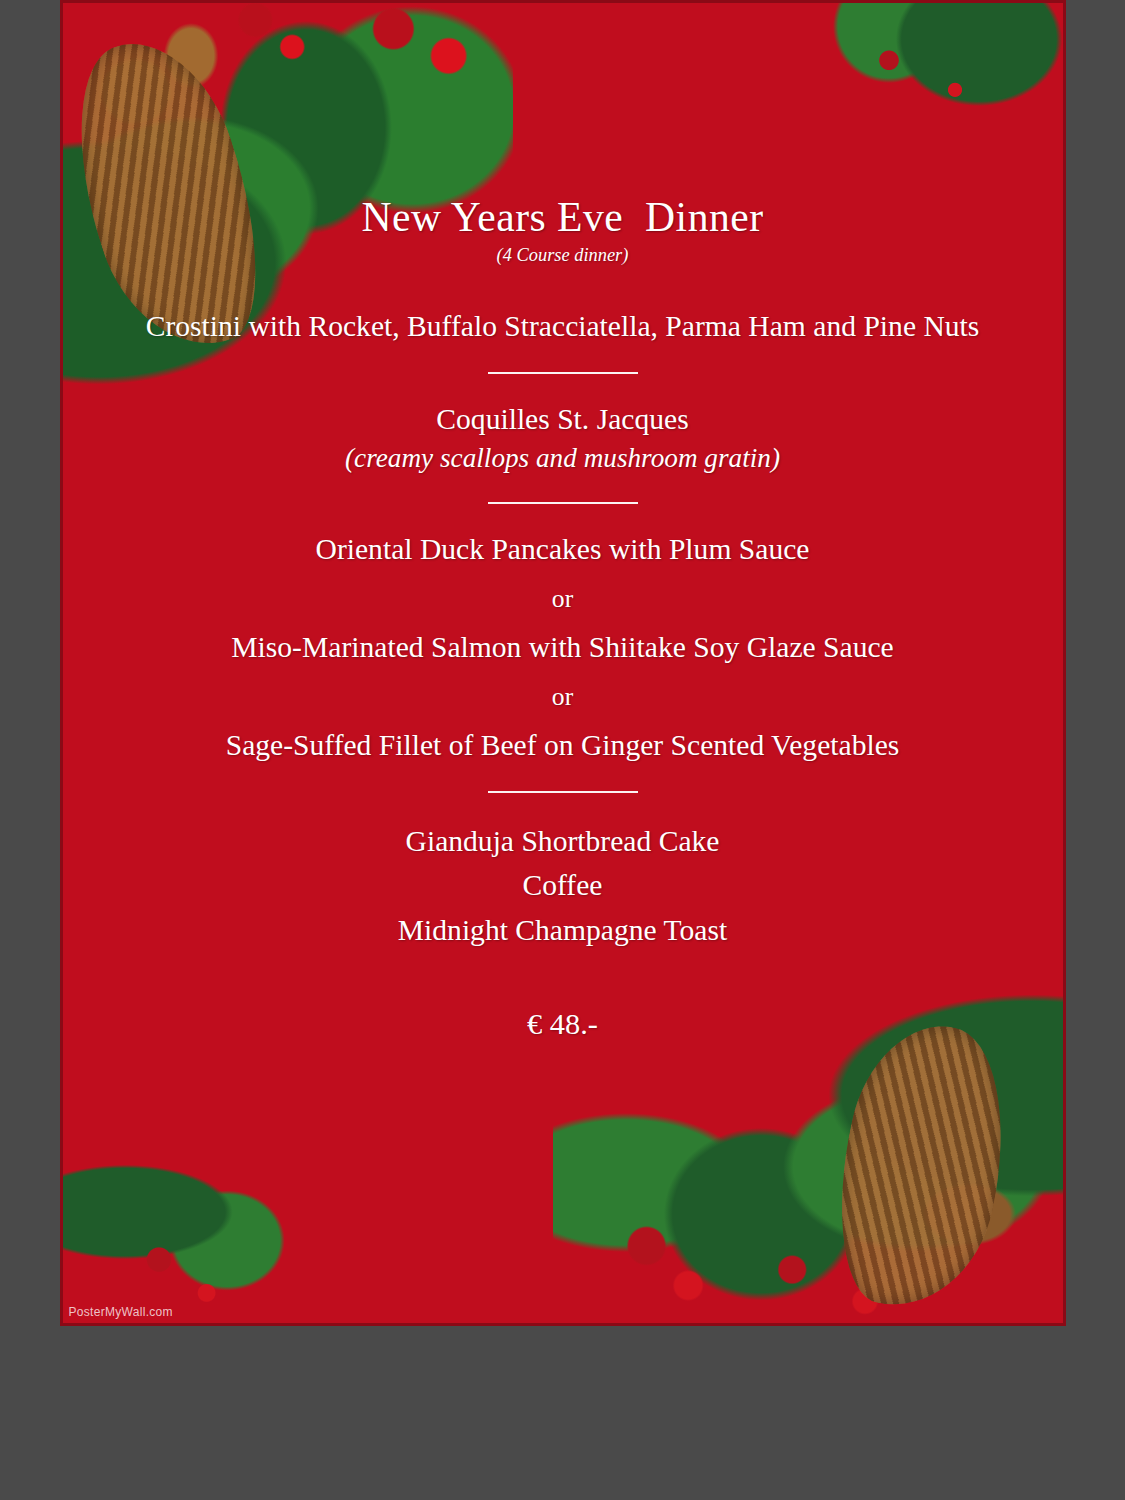New Years Eve Dinner
(4 Course dinner)
Crostini with Rocket, Buffalo Stracciatella, Parma Ham and Pine Nuts
Coquilles St. Jacques (creamy scallops and mushroom gratin)
Oriental Duck Pancakes with Plum Sauce
or
Miso-Marinated Salmon with Shiitake Soy Glaze Sauce
or
Sage-Suffed Fillet of Beef on Ginger Scented Vegetables
Gianduja Shortbread Cake
Coffee
Midnight Champagne Toast
€ 48.-
PosterMyWall.com